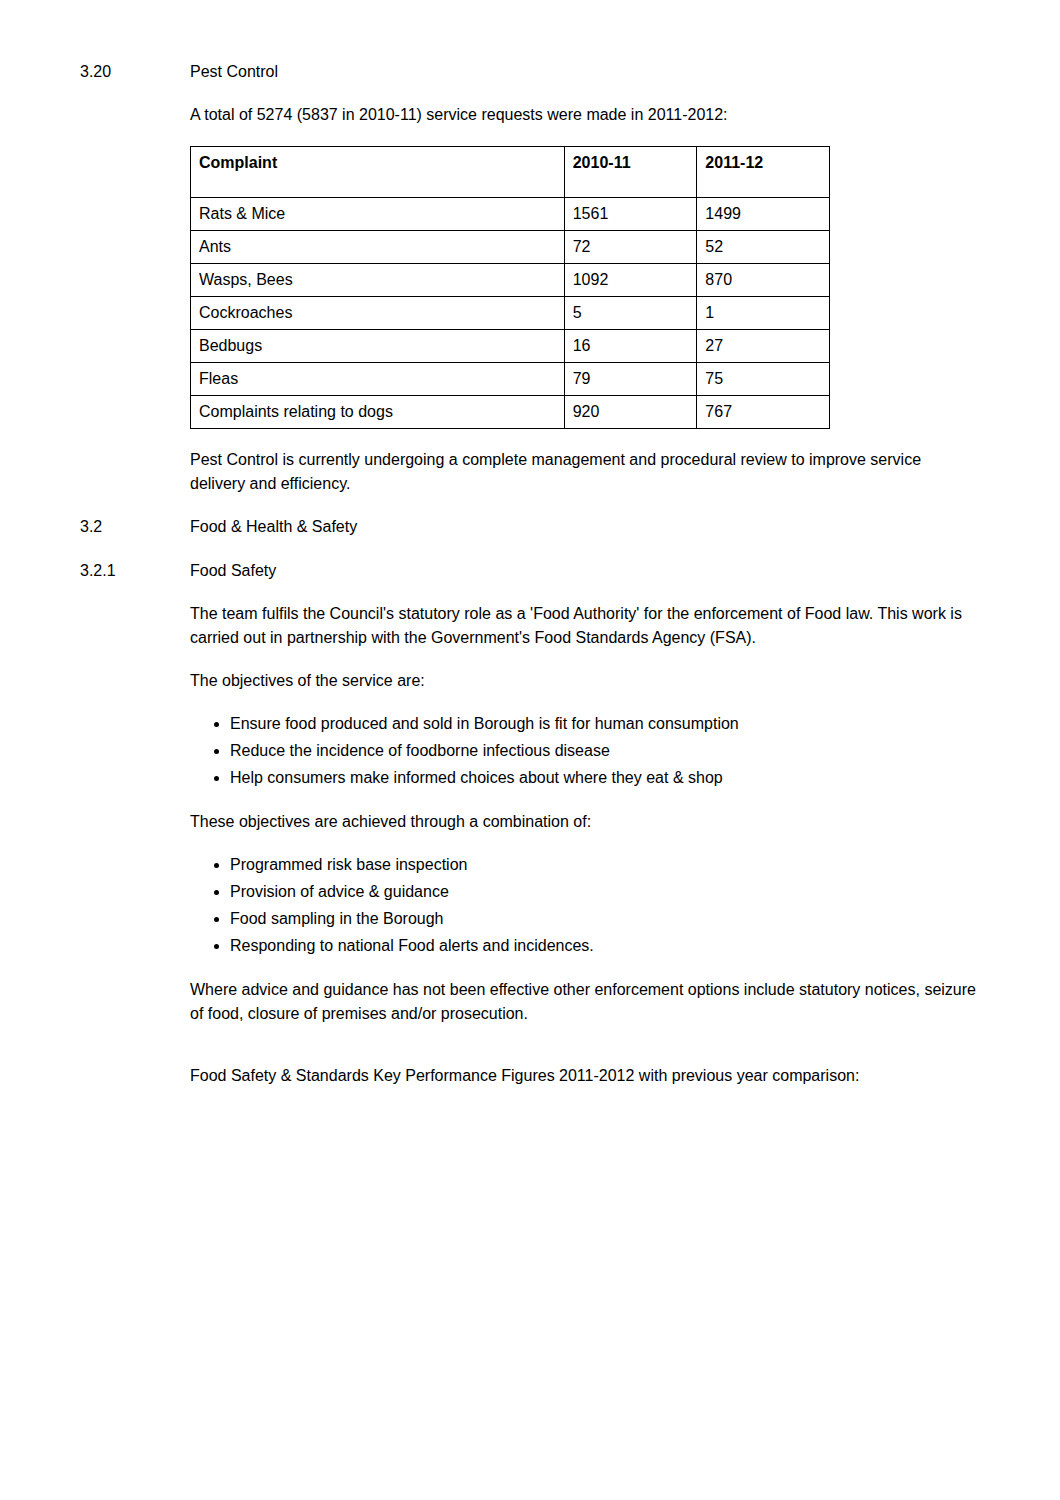3.20
Pest Control
A total of 5274 (5837 in 2010-11) service requests were made in 2011-2012:
| Complaint | 2010-11 | 2011-12 |
| --- | --- | --- |
| Rats & Mice | 1561 | 1499 |
| Ants | 72 | 52 |
| Wasps, Bees | 1092 | 870 |
| Cockroaches | 5 | 1 |
| Bedbugs | 16 | 27 |
| Fleas | 79 | 75 |
| Complaints relating to dogs | 920 | 767 |
Pest Control is currently undergoing a complete management and procedural review to improve service delivery and efficiency.
3.2
Food & Health & Safety
3.2.1
Food Safety
The team fulfils the Council's statutory role as a 'Food Authority' for the enforcement of Food law. This work is carried out in partnership with the Government's Food Standards Agency (FSA).
The objectives of the service are:
Ensure food produced and sold in Borough is fit for human consumption
Reduce the incidence of foodborne infectious disease
Help consumers make informed choices about where they eat & shop
These objectives are achieved through a combination of:
Programmed risk base inspection
Provision of advice & guidance
Food sampling in the Borough
Responding to national Food alerts and incidences.
Where advice and guidance has not been effective other enforcement options include statutory notices, seizure of food, closure of premises and/or prosecution.
Food Safety & Standards Key Performance Figures 2011-2012 with previous year comparison: